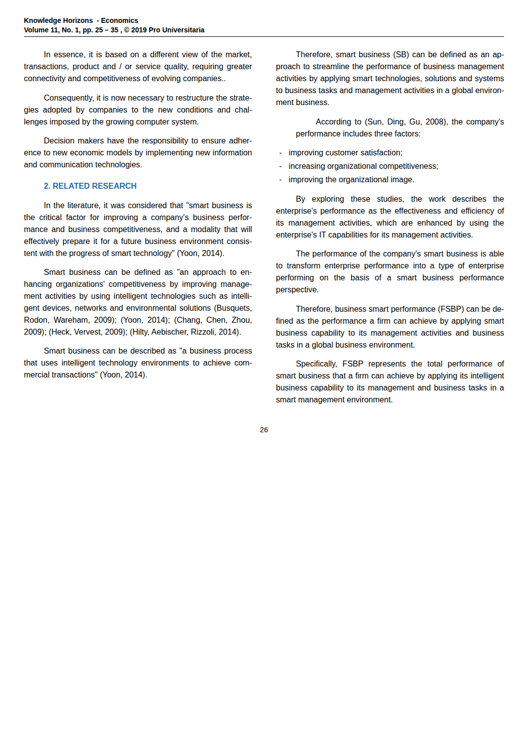Knowledge Horizons - Economics
Volume 11, No. 1, pp. 25 – 35 , © 2019 Pro Universitaria
In essence, it is based on a different view of the market, transactions, product and / or service quality, requiring greater connectivity and competitiveness of evolving companies..
Consequently, it is now necessary to restructure the strategies adopted by companies to the new conditions and challenges imposed by the growing computer system.
Decision makers have the responsibility to ensure adherence to new economic models by implementing new information and communication technologies.
2. RELATED RESEARCH
In the literature, it was considered that "smart business is the critical factor for improving a company's business performance and business competitiveness, and a modality that will effectively prepare it for a future business environment consistent with the progress of smart technology" (Yoon, 2014).
Smart business can be defined as "an approach to enhancing organizations' competitiveness by improving management activities by using intelligent technologies such as intelligent devices, networks and environmental solutions (Busquets, Rodon, Wareham, 2009); (Yoon, 2014); (Chang, Chen, Zhou, 2009); (Heck, Vervest, 2009); (Hilty, Aebischer, Rizzoli, 2014).
Smart business can be described as "a business process that uses intelligent technology environments to achieve commercial transactions" (Yoon, 2014).
Therefore, smart business (SB) can be defined as an approach to streamline the performance of business management activities by applying smart technologies, solutions and systems to business tasks and management activities in a global environment business.
According to (Sun, Ding, Gu, 2008), the company's performance includes three factors:
improving customer satisfaction;
increasing organizational competitiveness;
improving the organizational image.
By exploring these studies, the work describes the enterprise's performance as the effectiveness and efficiency of its management activities, which are enhanced by using the enterprise's IT capabilities for its management activities.
The performance of the company's smart business is able to transform enterprise performance into a type of enterprise performing on the basis of a smart business performance perspective.
Therefore, business smart performance (FSBP) can be defined as the performance a firm can achieve by applying smart business capability to its management activities and business tasks in a global business environment.
Specifically, FSBP represents the total performance of smart business that a firm can achieve by applying its intelligent business capability to its management and business tasks in a smart management environment.
26